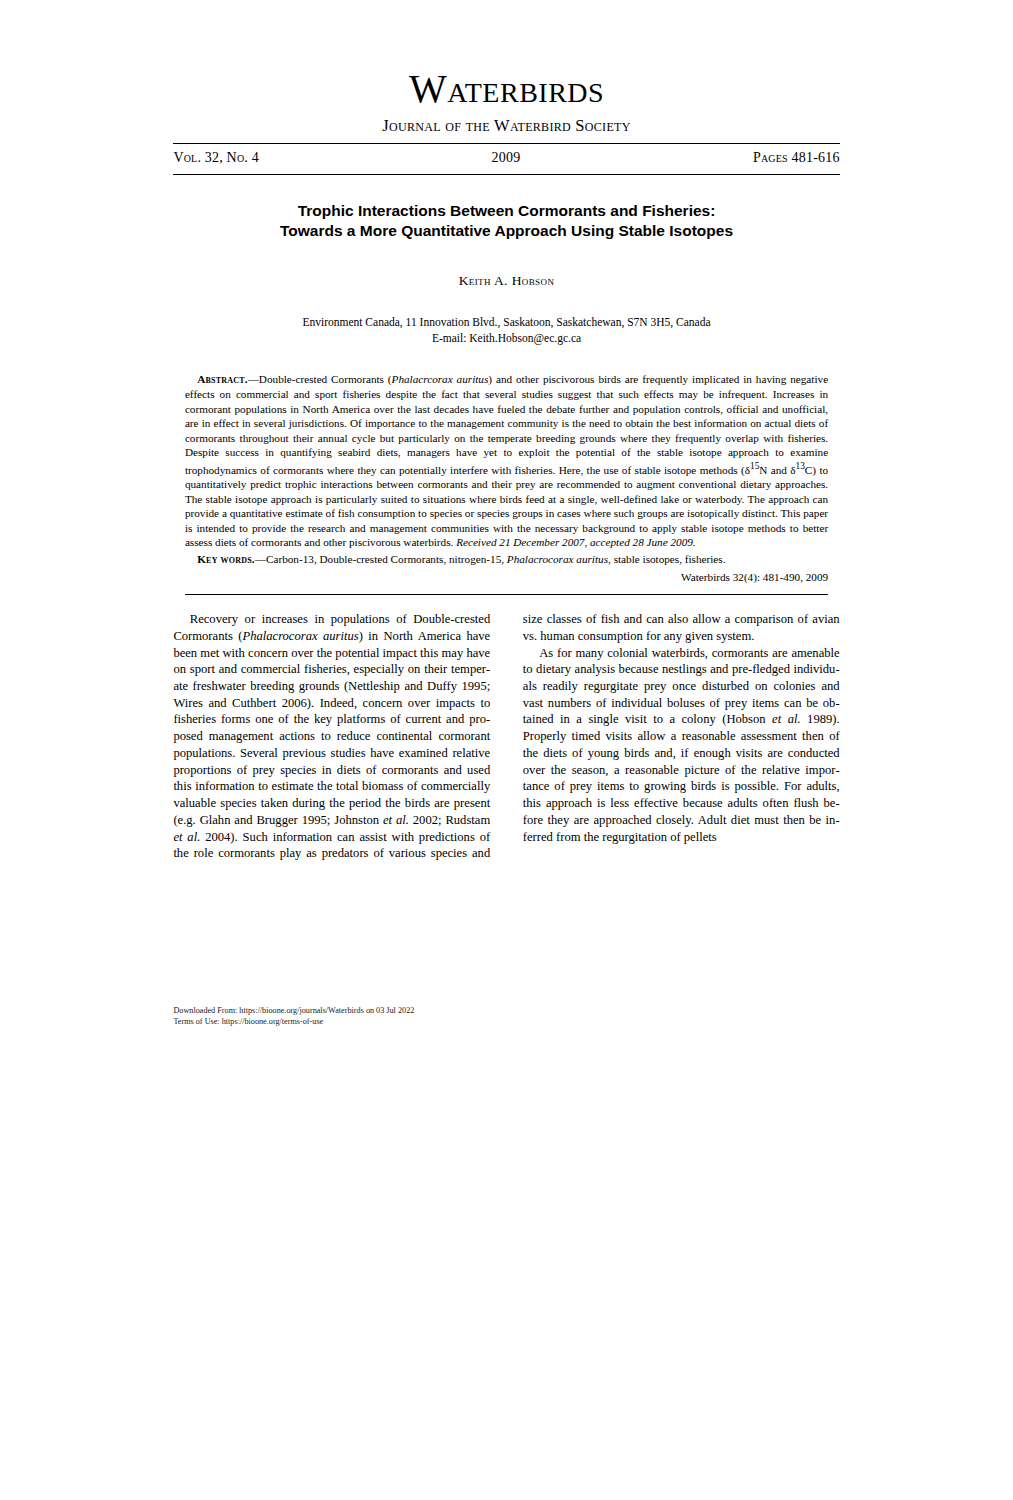Waterbirds
Journal of the Waterbird Society
Vol. 32, No. 4 2009 Pages 481-616
Trophic Interactions Between Cormorants and Fisheries:
Towards a More Quantitative Approach Using Stable Isotopes
Keith A. Hobson
Environment Canada, 11 Innovation Blvd., Saskatoon, Saskatchewan, S7N 3H5, Canada
E-mail: Keith.Hobson@ec.gc.ca
Abstract.—Double-crested Cormorants (Phalacrcorax auritus) and other piscivorous birds are frequently implicated in having negative effects on commercial and sport fisheries despite the fact that several studies suggest that such effects may be infrequent. Increases in cormorant populations in North America over the last decades have fueled the debate further and population controls, official and unofficial, are in effect in several jurisdictions. Of importance to the management community is the need to obtain the best information on actual diets of cormorants throughout their annual cycle but particularly on the temperate breeding grounds where they frequently overlap with fisheries. Despite success in quantifying seabird diets, managers have yet to exploit the potential of the stable isotope approach to examine trophodynamics of cormorants where they can potentially interfere with fisheries. Here, the use of stable isotope methods (δ15N and δ13C) to quantitatively predict trophic interactions between cormorants and their prey are recommended to augment conventional dietary approaches. The stable isotope approach is particularly suited to situations where birds feed at a single, well-defined lake or waterbody. The approach can provide a quantitative estimate of fish consumption to species or species groups in cases where such groups are isotopically distinct. This paper is intended to provide the research and management communities with the necessary background to apply stable isotope methods to better assess diets of cormorants and other piscivorous waterbirds. Received 21 December 2007, accepted 28 June 2009.
Key words.—Carbon-13, Double-crested Cormorants, nitrogen-15, Phalacrocorax auritus, stable isotopes, fisheries.
Waterbirds 32(4): 481-490, 2009
Recovery or increases in populations of Double-crested Cormorants (Phalacrocorax auritus) in North America have been met with concern over the potential impact this may have on sport and commercial fisheries, especially on their temperate freshwater breeding grounds (Nettleship and Duffy 1995; Wires and Cuthbert 2006). Indeed, concern over impacts to fisheries forms one of the key platforms of current and proposed management actions to reduce continental cormorant populations. Several previous studies have examined relative proportions of prey species in diets of cormorants and used this information to estimate the total biomass of commercially valuable species taken during the period the birds are present (e.g. Glahn and Brugger 1995; Johnston et al. 2002; Rudstam et al. 2004). Such information can assist with predictions of the role cormorants play as predators of various species and size classes of fish and can also allow a comparison of avian vs. human consumption for any given system.
As for many colonial waterbirds, cormorants are amenable to dietary analysis because nestlings and pre-fledged individuals readily regurgitate prey once disturbed on colonies and vast numbers of individual boluses of prey items can be obtained in a single visit to a colony (Hobson et al. 1989). Properly timed visits allow a reasonable assessment then of the diets of young birds and, if enough visits are conducted over the season, a reasonable picture of the relative importance of prey items to growing birds is possible. For adults, this approach is less effective because adults often flush before they are approached closely. Adult diet must then be inferred from the regurgitation of pellets
Downloaded From: https://bioone.org/journals/Waterbirds on 03 Jul 2022
Terms of Use: https://bioone.org/terms-of-use